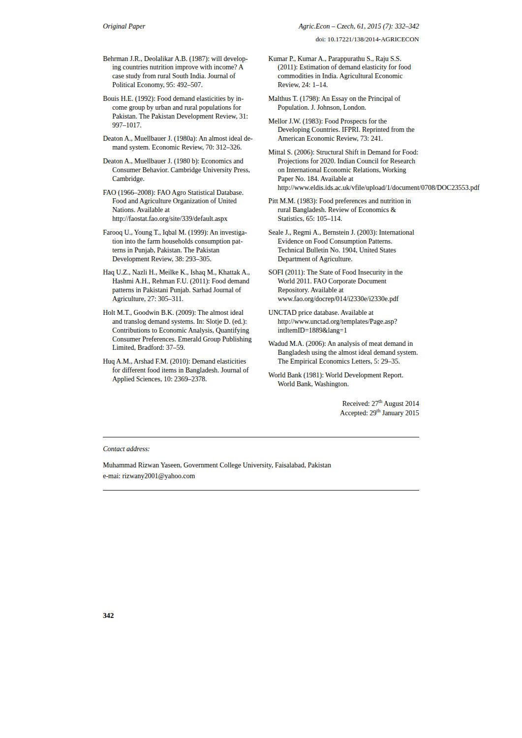Original Paper
Agric.Econ – Czech, 61, 2015 (7): 332–342
doi: 10.17221/138/2014-AGRICECON
Behrman J.R., Deolalikar A.B. (1987): will developing countries nutrition improve with income? A case study from rural South India. Journal of Political Economy, 95: 492–507.
Bouis H.E. (1992): Food demand elasticities by income group by urban and rural populations for Pakistan. The Pakistan Development Review, 31: 997–1017.
Deaton A., Muellbauer J. (1980a): An almost ideal demand system. Economic Review, 70: 312–326.
Deaton A., Muellbauer J. (1980 b): Economics and Consumer Behavior. Cambridge University Press, Cambridge.
FAO (1966–2008): FAO Agro Statistical Database. Food and Agriculture Organization of United Nations. Available at http://faostat.fao.org/site/339/default.aspx
Farooq U., Young T., Iqbal M. (1999): An investigation into the farm households consumption patterns in Punjab, Pakistan. The Pakistan Development Review, 38: 293–305.
Haq U.Z., Nazli H., Meilke K., Ishaq M., Khattak A., Hashmi A.H., Rehman F.U. (2011): Food demand patterns in Pakistani Punjab. Sarhad Journal of Agriculture, 27: 305–311.
Holt M.T., Goodwin B.K. (2009): The almost ideal and translog demand systems. In: Slotje D. (ed.): Contributions to Economic Analysis, Quantifying Consumer Preferences. Emerald Group Publishing Limited, Bradford: 37–59.
Huq A.M., Arshad F.M. (2010): Demand elasticities for different food items in Bangladesh. Journal of Applied Sciences, 10: 2369–2378.
Kumar P., Kumar A., Parappurathu S., Raju S.S. (2011): Estimation of demand elasticity for food commodities in India. Agricultural Economic Review, 24: 1–14.
Malthus T. (1798): An Essay on the Principal of Population. J. Johnson, London.
Mellor J.W. (1983): Food Prospects for the Developing Countries. IFPRI. Reprinted from the American Economic Review, 73: 241.
Mittal S. (2006): Structural Shift in Demand for Food: Projections for 2020. Indian Council for Research on International Economic Relations, Working Paper No. 184. Available at http://www.eldis.ids.ac.uk/vfile/upload/1/document/0708/DOC23553.pdf
Pitt M.M. (1983): Food preferences and nutrition in rural Bangladesh. Review of Economics & Statistics, 65: 105–114.
Seale J., Regmi A., Bernstein J. (2003): International Evidence on Food Consumption Patterns. Technical Bulletin No. 1904, United States Department of Agriculture.
SOFI (2011): The State of Food Insecurity in the World 2011. FAO Corporate Document Repository. Available at www.fao.org/docrep/014/i2330e/i2330e.pdf
UNCTAD price database. Available at http://www.unctad.org/templates/Page.asp?intItemID=1889&lang=1
Wadud M.A. (2006): An analysis of meat demand in Bangladesh using the almost ideal demand system. The Empirical Economics Letters, 5: 29–35.
World Bank (1981): World Development Report. World Bank, Washington.
Received: 27th August 2014
Accepted: 29th January 2015
Contact address:
Muhammad Rizwan Yaseen, Government College University, Faisalabad, Pakistan
e-mai: rizwany2001@yahoo.com
342